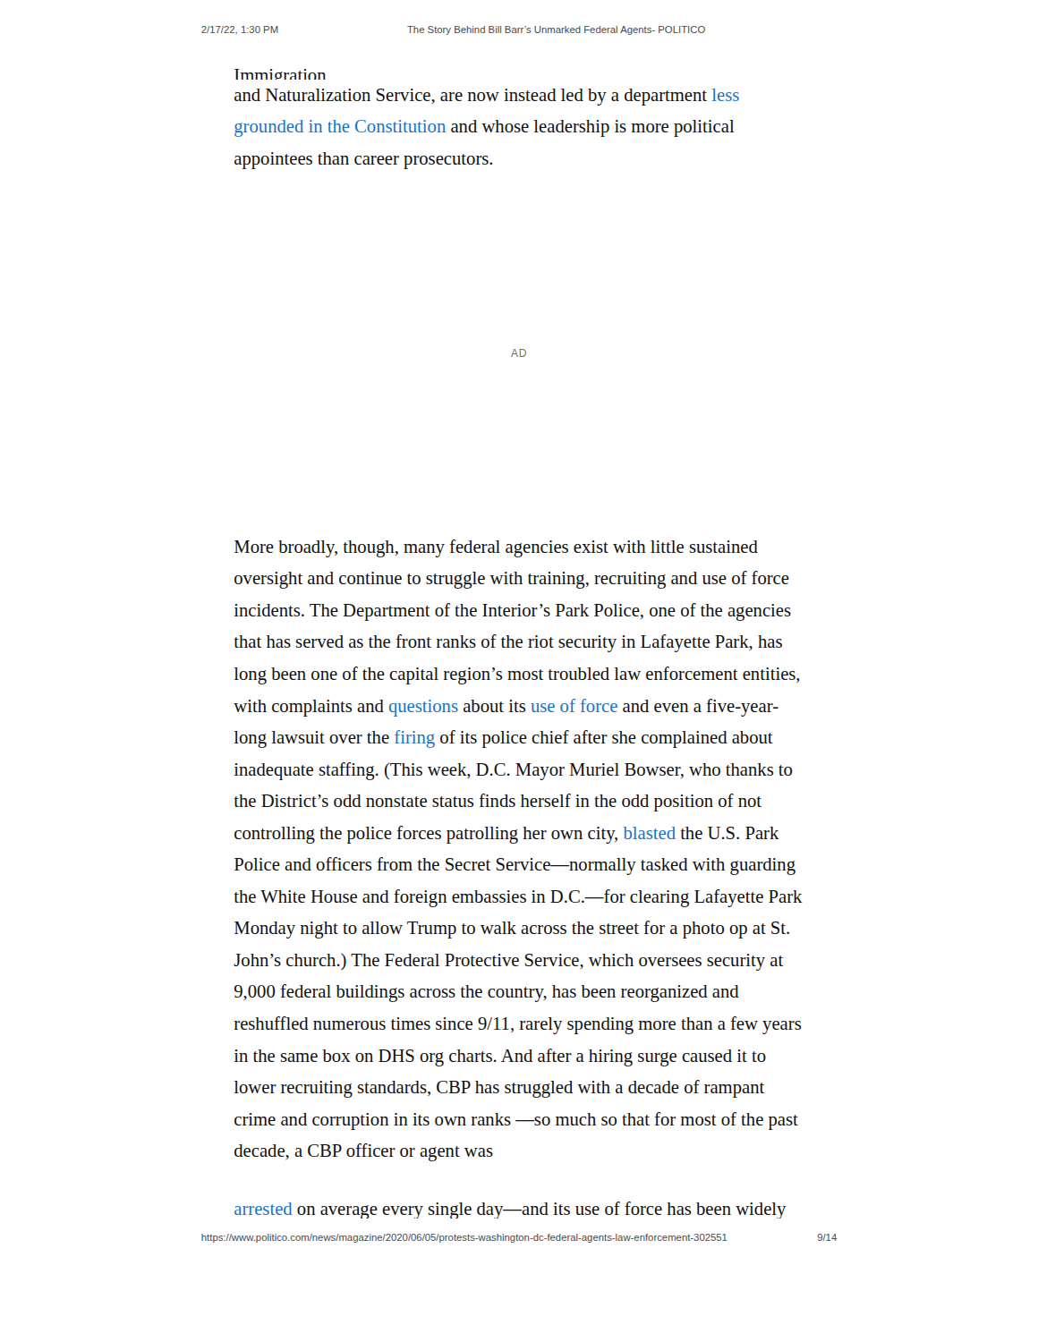2/17/22, 1:30 PM
The Story Behind Bill Barr’s Unmarked Federal Agents- POLITICO
Enforcement, which after 9/11 replaced the Justice Department’s Immigration
and Naturalization Service, are now instead led by a department less grounded in the Constitution and whose leadership is more political appointees than career prosecutors.
AD
More broadly, though, many federal agencies exist with little sustained oversight and continue to struggle with training, recruiting and use of force incidents. The Department of the Interior’s Park Police, one of the agencies that has served as the front ranks of the riot security in Lafayette Park, has long been one of the capital region’s most troubled law enforcement entities, with complaints and questions about its use of force and even a five-year-long lawsuit over the firing of its police chief after she complained about inadequate staffing. (This week, D.C. Mayor Muriel Bowser, who thanks to the District’s odd nonstate status finds herself in the odd position of not controlling the police forces patrolling her own city, blasted the U.S. Park Police and officers from the Secret Service—normally tasked with guarding the White House and foreign embassies in D.C.—for clearing Lafayette Park Monday night to allow Trump to walk across the street for a photo op at St. John’s church.) The Federal Protective Service, which oversees security at 9,000 federal buildings across the country, has been reorganized and reshuffled numerous times since 9/11, rarely spending more than a few years in the same box on DHS org charts. And after a hiring surge caused it to lower recruiting standards, CBP has struggled with a decade of rampant crime and corruption in its own ranks —so much so that for most of the past decade, a CBP officer or agent was
arrested on average every single day—and its use of force has been widely
https://www.politico.com/news/magazine/2020/06/05/protests-washington-dc-federal-agents-law-enforcement-302551
9/14